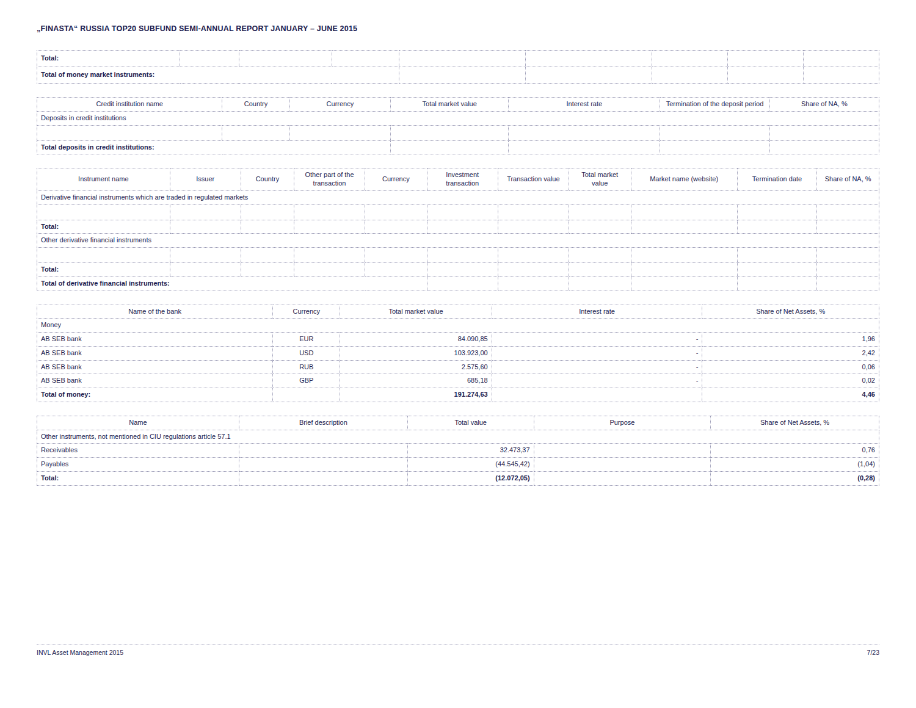„FINASTA“ RUSSIA TOP20 SUBFUND SEMI-ANNUAL REPORT JANUARY – JUNE 2015
| Total: | | | | | | | | |
| Total of money market instruments: | | | | | |
| Credit institution name | Country | Currency | Total market value | Interest rate | Termination of the deposit period | Share of NA, % |
| --- | --- | --- | --- | --- | --- | --- |
| Deposits in credit institutions |
| Total deposits in credit institutions: | | | | |
| Instrument name | Issuer | Country | Other part of the transaction | Currency | Investment transaction | Transaction value | Total market value | Market name (website) | Termination date | Share of NA, % |
| --- | --- | --- | --- | --- | --- | --- | --- | --- | --- | --- |
| Derivative financial instruments which are traded in regulated markets |
| Total: | | | | | | | | | | |
| Other derivative financial instruments |
| Total: | | | | | | | | | | |
| Total of derivative financial instruments: | | | | | | |
| Name of the bank | Currency | Total market value | Interest rate | Share of Net Assets, % |
| --- | --- | --- | --- | --- |
| Money |
| AB SEB bank | EUR | 84.090,85 | - | 1,96 |
| AB SEB bank | USD | 103.923,00 | - | 2,42 |
| AB SEB bank | RUB | 2.575,60 | - | 0,06 |
| AB SEB bank | GBP | 685,18 | - | 0,02 |
| Total of money: | | 191.274,63 | | 4,46 |
| Name | Brief description | Total value | Purpose | Share of Net Assets, % |
| --- | --- | --- | --- | --- |
| Other instruments, not mentioned in CIU regulations article 57.1 |
| Receivables | | 32.473,37 | | 0,76 |
| Payables | | (44.545,42) | | (1,04) |
| Total: | | (12.072,05) | | (0,28) |
INVL Asset Management 2015 7/23